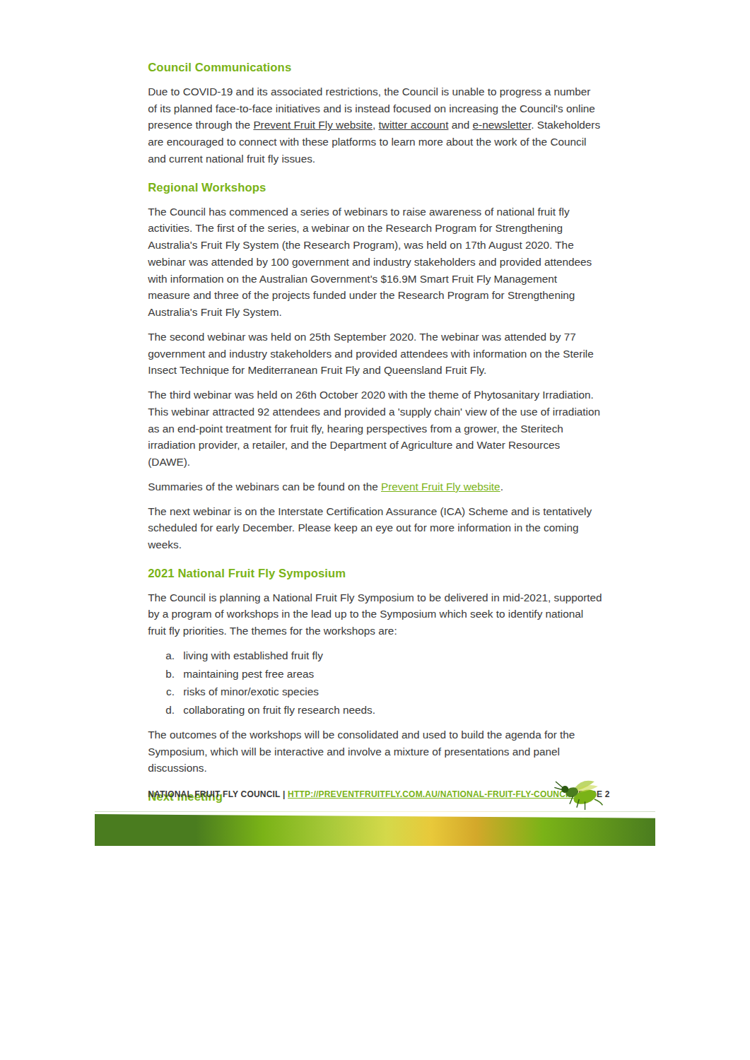Council Communications
Due to COVID-19 and its associated restrictions, the Council is unable to progress a number of its planned face-to-face initiatives and is instead focused on increasing the Council's online presence through the Prevent Fruit Fly website, twitter account and e-newsletter. Stakeholders are encouraged to connect with these platforms to learn more about the work of the Council and current national fruit fly issues.
Regional Workshops
The Council has commenced a series of webinars to raise awareness of national fruit fly activities. The first of the series, a webinar on the Research Program for Strengthening Australia's Fruit Fly System (the Research Program), was held on 17th August 2020. The webinar was attended by 100 government and industry stakeholders and provided attendees with information on the Australian Government's $16.9M Smart Fruit Fly Management measure and three of the projects funded under the Research Program for Strengthening Australia's Fruit Fly System.
The second webinar was held on 25th September 2020. The webinar was attended by 77 government and industry stakeholders and provided attendees with information on the Sterile Insect Technique for Mediterranean Fruit Fly and Queensland Fruit Fly.
The third webinar was held on 26th October 2020 with the theme of Phytosanitary Irradiation. This webinar attracted 92 attendees and provided a 'supply chain' view of the use of irradiation as an end-point treatment for fruit fly, hearing perspectives from a grower, the Steritech irradiation provider, a retailer, and the Department of Agriculture and Water Resources (DAWE).
Summaries of the webinars can be found on the Prevent Fruit Fly website.
The next webinar is on the Interstate Certification Assurance (ICA) Scheme and is tentatively scheduled for early December. Please keep an eye out for more information in the coming weeks.
2021 National Fruit Fly Symposium
The Council is planning a National Fruit Fly Symposium to be delivered in mid-2021, supported by a program of workshops in the lead up to the Symposium which seek to identify national fruit fly priorities. The themes for the workshops are:
living with established fruit fly
maintaining pest free areas
risks of minor/exotic species
collaborating on fruit fly research needs.
The outcomes of the workshops will be consolidated and used to build the agenda for the Symposium, which will be interactive and involve a mixture of presentations and panel discussions.
Next meeting
The next Council meeting (Meeting 25) is scheduled to be held in February 2021. The location of the meeting will be dependent on COVID-19 and its associated restrictions at that time.
NATIONAL FRUIT FLY COUNCIL | HTTP://PREVENTFRUITFLY.COM.AU/NATIONAL-FRUIT-FLY-COUNCIL/ PAGE 2